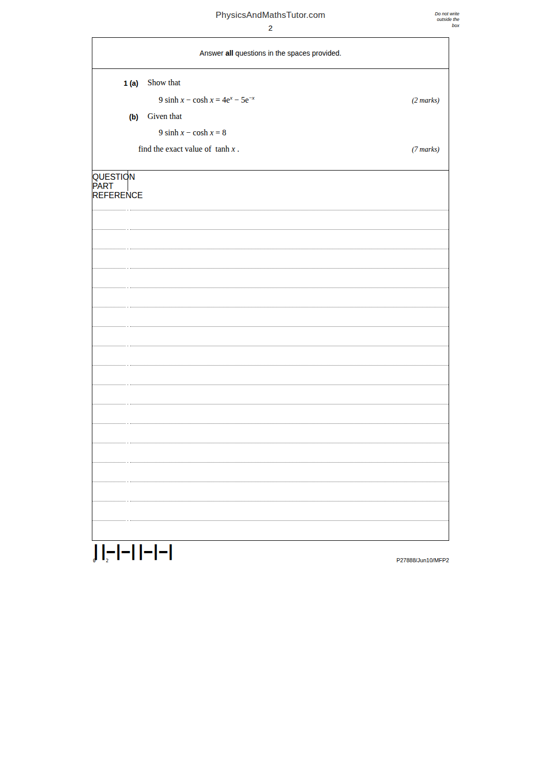PhysicsAndMathsTutor.com
Do not write
outside the
box
2
Answer all questions in the spaces provided.
1 (a)
Show that
9 sinh x − cosh x = 4ex − 5e−x
(2 marks)
(b)
Given that
9 sinh x − cosh x = 8
find the exact value of tanh x .
(7 marks)
QUESTION
PART
REFERENCE
┃┃━┃━┃┃━┃━┃
0 2
P27888/Jun10/MFP2